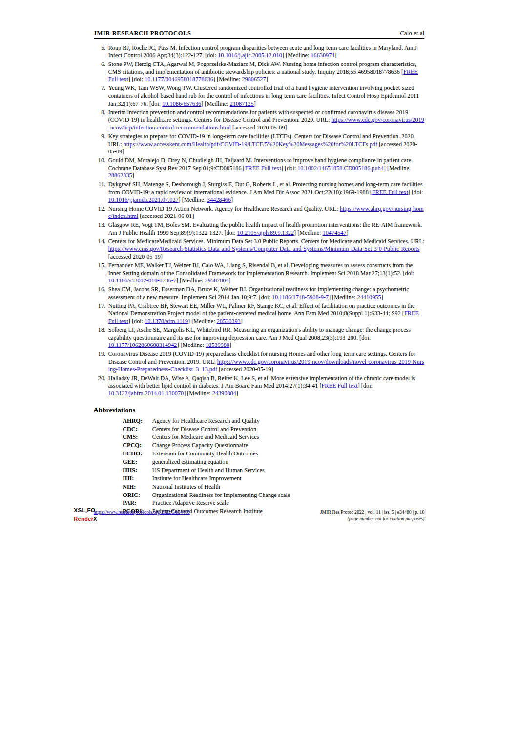JMIR RESEARCH PROTOCOLS
Calo et al
5. Roup BJ, Roche JC, Pass M. Infection control program disparities between acute and long-term care facilities in Maryland. Am J Infect Control 2006 Apr;34(3):122-127. [doi: 10.1016/j.ajic.2005.12.010] [Medline: 16630974]
6. Stone PW, Herzig CTA, Agarwal M, Pogorzelska-Maziarz M, Dick AW. Nursing home infection control program characteristics, CMS citations, and implementation of antibiotic stewardship policies: a national study. Inquiry 2018;55:46958018778636 [FREE Full text] [doi: 10.1177/0046958018778636] [Medline: 29806527]
7. Yeung WK, Tam WSW, Wong TW. Clustered randomized controlled trial of a hand hygiene intervention involving pocket-sized containers of alcohol-based hand rub for the control of infections in long-term care facilities. Infect Control Hosp Epidemiol 2011 Jan;32(1):67-76. [doi: 10.1086/657636] [Medline: 21087125]
8. Interim infection prevention and control recommendations for patients with suspected or confirmed coronavirus disease 2019 (COVID-19) in healthcare settings. Centers for Disease Control and Prevention. 2020. URL: https://www.cdc.gov/coronavirus/2019-ncov/hcp/infection-control-recommendations.html [accessed 2020-05-09]
9. Key strategies to prepare for COVID-19 in long-term care facilities (LTCFs). Centers for Disease Control and Prevention. 2020. URL: https://www.accesskent.com/Health/pdf/COVID-19/LTCF/5%20Key%20Messages%20for%20LTCFs.pdf [accessed 2020-05-09]
10. Gould DM, Moralejo D, Drey N, Chudleigh JH, Taljaard M. Interventions to improve hand hygiene compliance in patient care. Cochrane Database Syst Rev 2017 Sep 01;9:CD005186 [FREE Full text] [doi: 10.1002/14651858.CD005186.pub4] [Medline: 28862335]
11. Dykgraaf SH, Matenge S, Desborough J, Sturgiss E, Dut G, Roberts L, et al. Protecting nursing homes and long-term care facilities from COVID-19: a rapid review of international evidence. J Am Med Dir Assoc 2021 Oct;22(10):1969-1988 [FREE Full text] [doi: 10.1016/j.jamda.2021.07.027] [Medline: 34428466]
12. Nursing Home COVID-19 Action Network. Agency for Healthcare Research and Quality. URL: https://www.ahrq.gov/nursing-home/index.html [accessed 2021-06-01]
13. Glasgow RE, Vogt TM, Boles SM. Evaluating the public health impact of health promotion interventions: the RE-AIM framework. Am J Public Health 1999 Sep;89(9):1322-1327. [doi: 10.2105/ajph.89.9.1322] [Medline: 10474547]
14. Centers for MedicareMedicaid Services. Minimum Data Set 3.0 Public Reports. Centers for Medicare and Medicaid Services. URL: https://www.cms.gov/Research-Statistics-Data-and-Systems/Computer-Data-and-Systems/Minimum-Data-Set-3-0-Public-Reports [accessed 2020-05-19]
15. Fernandez ME, Walker TJ, Weiner BJ, Calo WA, Liang S, Risendal B, et al. Developing measures to assess constructs from the Inner Setting domain of the Consolidated Framework for Implementation Research. Implement Sci 2018 Mar 27;13(1):52. [doi: 10.1186/s13012-018-0736-7] [Medline: 29587804]
16. Shea CM, Jacobs SR, Esserman DA, Bruce K, Weiner BJ. Organizational readiness for implementing change: a psychometric assessment of a new measure. Implement Sci 2014 Jan 10;9:7. [doi: 10.1186/1748-5908-9-7] [Medline: 24410955]
17. Nutting PA, Crabtree BF, Stewart EE, Miller WL, Palmer RF, Stange KC, et al. Effect of facilitation on practice outcomes in the National Demonstration Project model of the patient-centered medical home. Ann Fam Med 2010;8(Suppl 1):S33-44; S92 [FREE Full text] [doi: 10.1370/afm.1119] [Medline: 20530393]
18. Solberg LI, Asche SE, Margolis KL, Whitebird RR. Measuring an organization's ability to manage change: the change process capability questionnaire and its use for improving depression care. Am J Med Qual 2008;23(3):193-200. [doi: 10.1177/1062860608314942] [Medline: 18539980]
19. Coronavirus Disease 2019 (COVID-19) preparedness checklist for nursing Homes and other long-term care settings. Centers for Disease Control and Prevention. 2019. URL: https://www.cdc.gov/coronavirus/2019-ncov/downloads/novel-coronavirus-2019-Nursing-Homes-Preparedness-Checklist_3_13.pdf [accessed 2020-05-19]
20. Halladay JR, DeWalt DA, Wise A, Qaqish B, Reiter K, Lee S, et al. More extensive implementation of the chronic care model is associated with better lipid control in diabetes. J Am Board Fam Med 2014;27(1):34-41 [FREE Full text] [doi: 10.3122/jabfm.2014.01.130070] [Medline: 24390884]
Abbreviations
AHRQ:
Agency for Healthcare Research and Quality
CDC:
Centers for Disease Control and Prevention
CMS:
Centers for Medicare and Medicaid Services
CPCQ:
Change Process Capacity Questionnaire
ECHO:
Extension for Community Health Outcomes
GEE:
generalized estimating equation
HHS:
US Department of Health and Human Services
IHI:
Institute for Healthcare Improvement
NIH:
National Institutes of Health
ORIC:
Organizational Readiness for Implementing Change scale
PAR:
Practice Adaptive Reserve scale
PCORI:
Patient-Centered Outcomes Research Institute
XSL•FO
Render X
https://www.researchprotocols.org/2022/5/e34480
JMIR Res Protoc 2022 | vol. 11 | iss. 5 | e34480 | p. 10
(page number not for citation purposes)